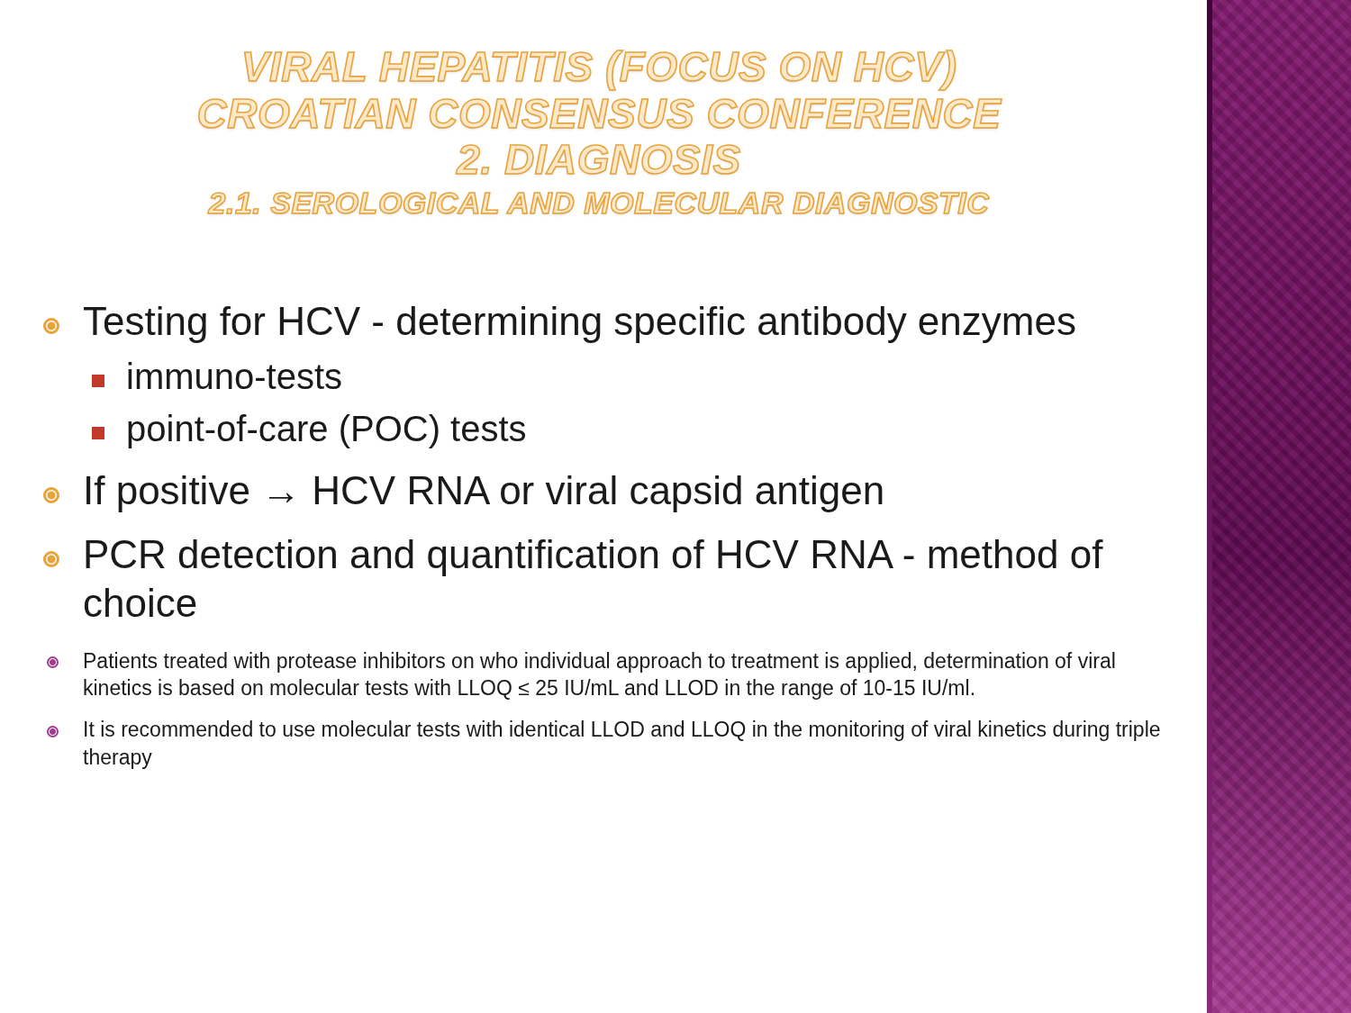Viral hepatitis (focus on HCV) Croatian consensus conference 2. Diagnosis 2.1. Serological and molecular diagnostic
Testing for HCV - determining specific antibody enzymes
immuno-tests
point-of-care (POC) tests
If positive → HCV RNA or viral capsid antigen
PCR detection and quantification of HCV RNA - method of choice
Patients treated with protease inhibitors on who individual approach to treatment is applied, determination of viral kinetics is based on molecular tests with LLOQ ≤ 25 IU/mL and LLOD in the range of 10-15 IU/ml.
It is recommended to use molecular tests with identical LLOD and LLOQ in the monitoring of viral kinetics during triple therapy